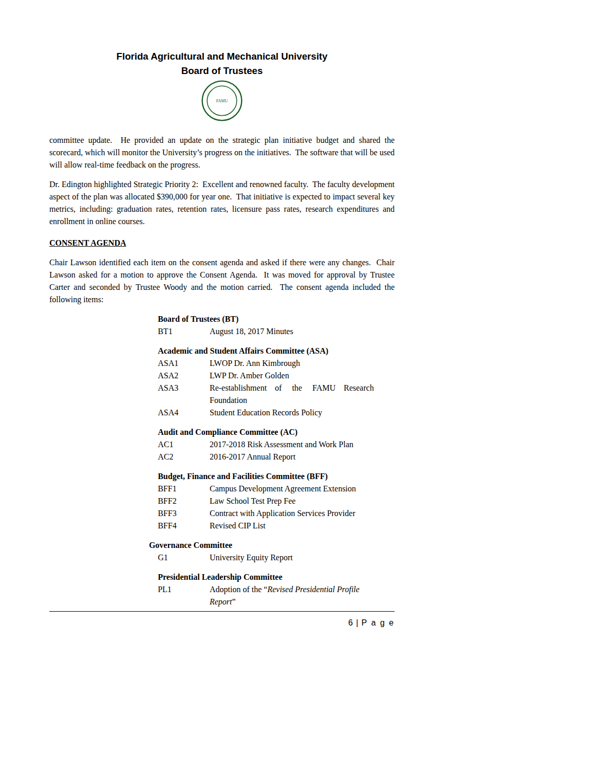Florida Agricultural and Mechanical University
Board of Trustees
committee update. He provided an update on the strategic plan initiative budget and shared the scorecard, which will monitor the University’s progress on the initiatives. The software that will be used will allow real-time feedback on the progress.
Dr. Edington highlighted Strategic Priority 2: Excellent and renowned faculty. The faculty development aspect of the plan was allocated $390,000 for year one. That initiative is expected to impact several key metrics, including: graduation rates, retention rates, licensure pass rates, research expenditures and enrollment in online courses.
CONSENT AGENDA
Chair Lawson identified each item on the consent agenda and asked if there were any changes. Chair Lawson asked for a motion to approve the Consent Agenda. It was moved for approval by Trustee Carter and seconded by Trustee Woody and the motion carried. The consent agenda included the following items:
Board of Trustees (BT)
| BT1 | August 18, 2017 Minutes |
Academic and Student Affairs Committee (ASA)
| ASA1 | LWOP Dr. Ann Kimbrough |
| ASA2 | LWP Dr. Amber Golden |
| ASA3 | Re-establishment of the FAMU Research Foundation |
| ASA4 | Student Education Records Policy |
Audit and Compliance Committee (AC)
| AC1 | 2017-2018 Risk Assessment and Work Plan |
| AC2 | 2016-2017 Annual Report |
Budget, Finance and Facilities Committee (BFF)
| BFF1 | Campus Development Agreement Extension |
| BFF2 | Law School Test Prep Fee |
| BFF3 | Contract with Application Services Provider |
| BFF4 | Revised CIP List |
Governance Committee
| G1 | University Equity Report |
Presidential Leadership Committee
| PL1 | Adoption of the “ Revised Presidential Profile Report ” |
6 | P a g e